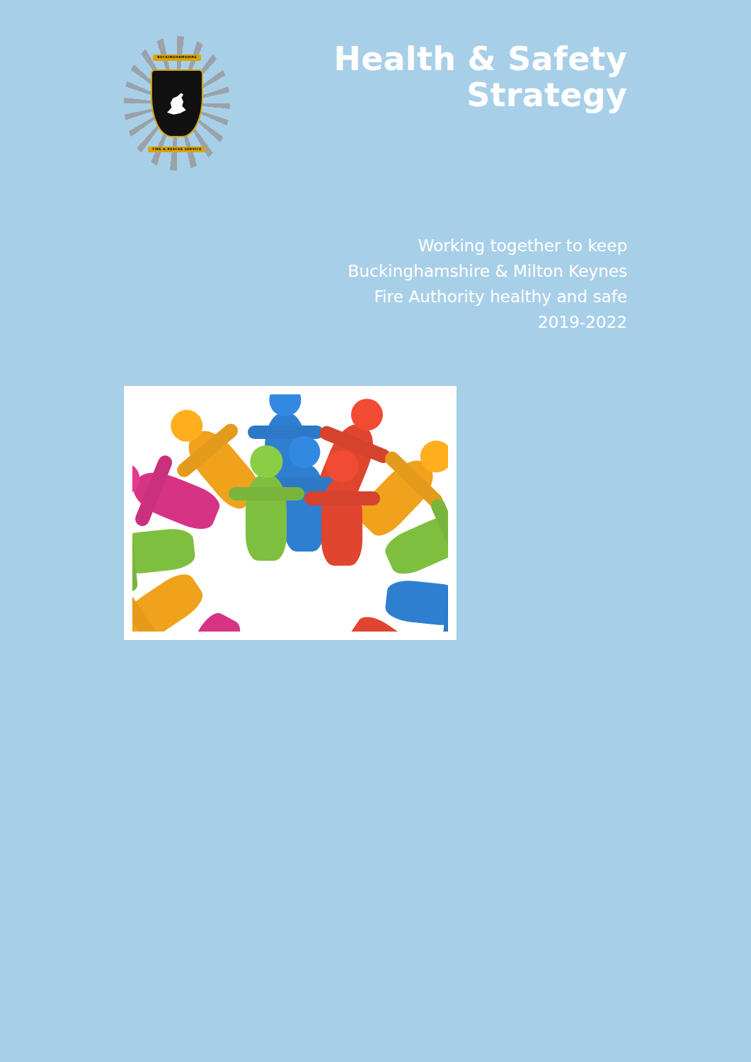Buckinghamshire Fire & Rescue Service
Health & Safety Strategy
Working together to keep
Buckinghamshire & Milton Keynes
Fire Authority healthy and safe
2019-2022
A ring of colourful stylised figures linking arms, representing people working together.